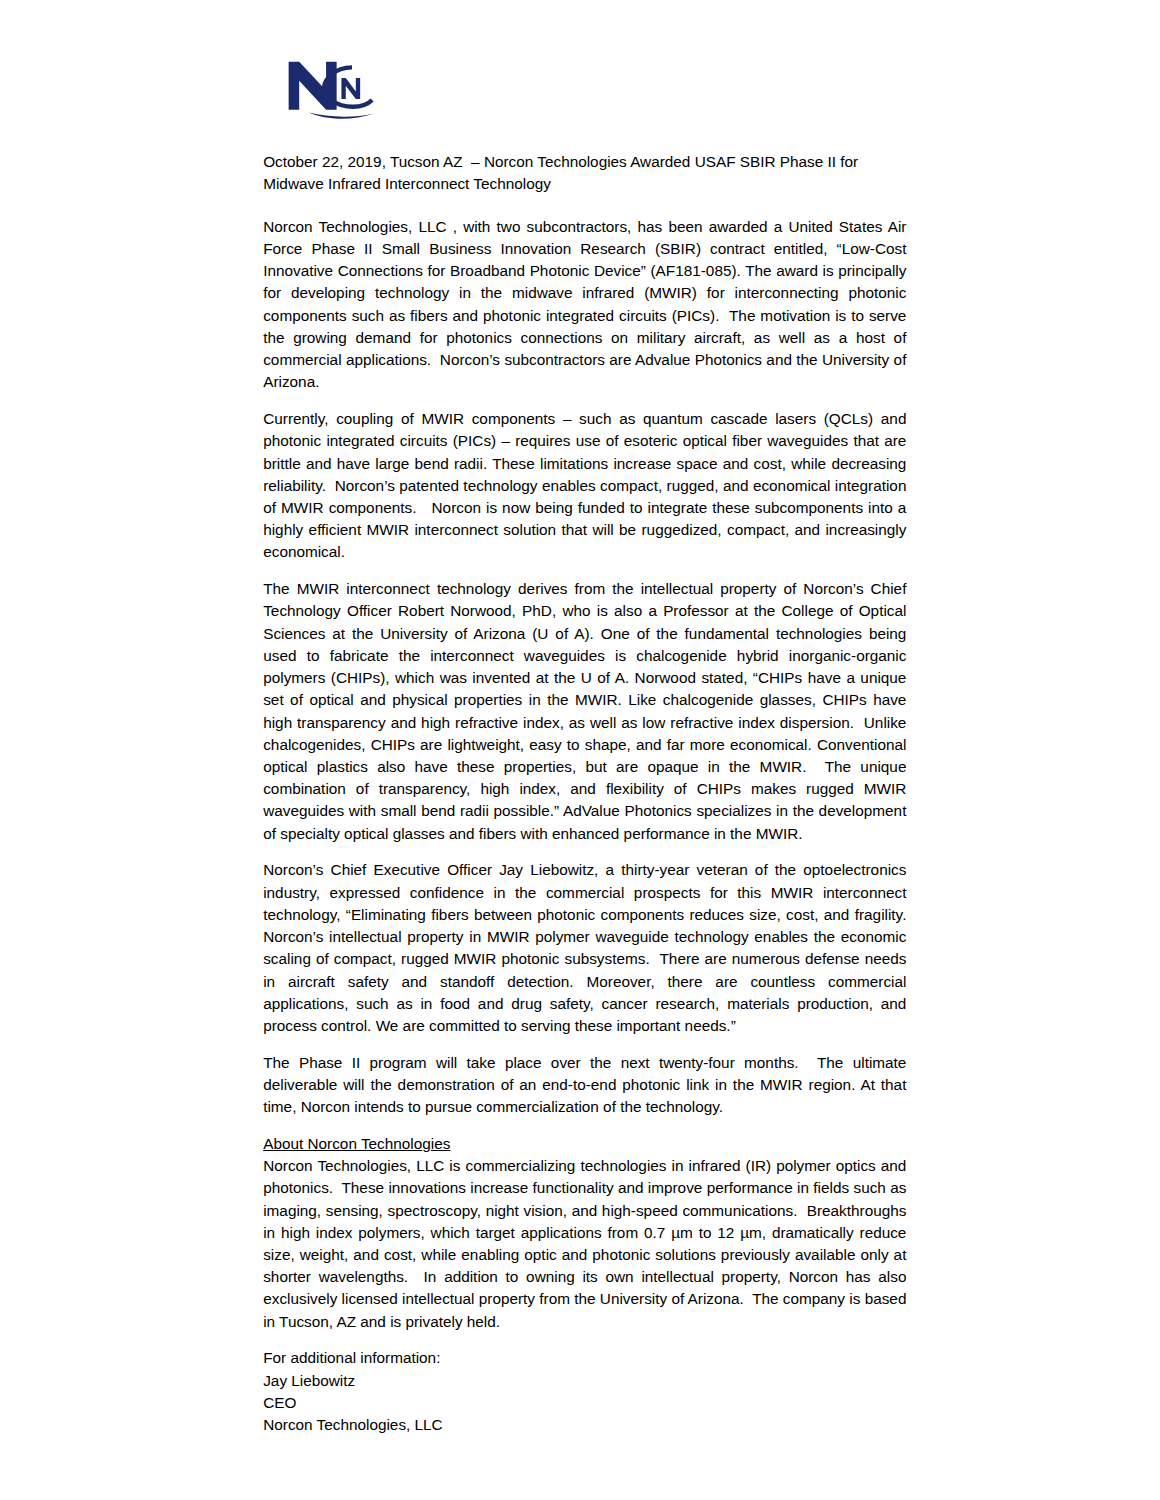October 22, 2019, Tucson AZ – Norcon Technologies Awarded USAF SBIR Phase II for Midwave Infrared Interconnect Technology
Norcon Technologies, LLC , with two subcontractors, has been awarded a United States Air Force Phase II Small Business Innovation Research (SBIR) contract entitled, “Low-Cost Innovative Connections for Broadband Photonic Device” (AF181-085). The award is principally for developing technology in the midwave infrared (MWIR) for interconnecting photonic components such as fibers and photonic integrated circuits (PICs). The motivation is to serve the growing demand for photonics connections on military aircraft, as well as a host of commercial applications. Norcon’s subcontractors are Advalue Photonics and the University of Arizona.
Currently, coupling of MWIR components – such as quantum cascade lasers (QCLs) and photonic integrated circuits (PICs) – requires use of esoteric optical fiber waveguides that are brittle and have large bend radii. These limitations increase space and cost, while decreasing reliability. Norcon’s patented technology enables compact, rugged, and economical integration of MWIR components. Norcon is now being funded to integrate these subcomponents into a highly efficient MWIR interconnect solution that will be ruggedized, compact, and increasingly economical.
The MWIR interconnect technology derives from the intellectual property of Norcon’s Chief Technology Officer Robert Norwood, PhD, who is also a Professor at the College of Optical Sciences at the University of Arizona (U of A). One of the fundamental technologies being used to fabricate the interconnect waveguides is chalcogenide hybrid inorganic-organic polymers (CHIPs), which was invented at the U of A. Norwood stated, “CHIPs have a unique set of optical and physical properties in the MWIR. Like chalcogenide glasses, CHIPs have high transparency and high refractive index, as well as low refractive index dispersion. Unlike chalcogenides, CHIPs are lightweight, easy to shape, and far more economical. Conventional optical plastics also have these properties, but are opaque in the MWIR. The unique combination of transparency, high index, and flexibility of CHIPs makes rugged MWIR waveguides with small bend radii possible.” AdValue Photonics specializes in the development of specialty optical glasses and fibers with enhanced performance in the MWIR.
Norcon’s Chief Executive Officer Jay Liebowitz, a thirty-year veteran of the optoelectronics industry, expressed confidence in the commercial prospects for this MWIR interconnect technology, “Eliminating fibers between photonic components reduces size, cost, and fragility. Norcon’s intellectual property in MWIR polymer waveguide technology enables the economic scaling of compact, rugged MWIR photonic subsystems. There are numerous defense needs in aircraft safety and standoff detection. Moreover, there are countless commercial applications, such as in food and drug safety, cancer research, materials production, and process control. We are committed to serving these important needs.”
The Phase II program will take place over the next twenty-four months. The ultimate deliverable will the demonstration of an end-to-end photonic link in the MWIR region. At that time, Norcon intends to pursue commercialization of the technology.
About Norcon Technologies
Norcon Technologies, LLC is commercializing technologies in infrared (IR) polymer optics and photonics. These innovations increase functionality and improve performance in fields such as imaging, sensing, spectroscopy, night vision, and high-speed communications. Breakthroughs in high index polymers, which target applications from 0.7 µm to 12 µm, dramatically reduce size, weight, and cost, while enabling optic and photonic solutions previously available only at shorter wavelengths. In addition to owning its own intellectual property, Norcon has also exclusively licensed intellectual property from the University of Arizona. The company is based in Tucson, AZ and is privately held.
For additional information: Jay Liebowitz CEO Norcon Technologies, LLC